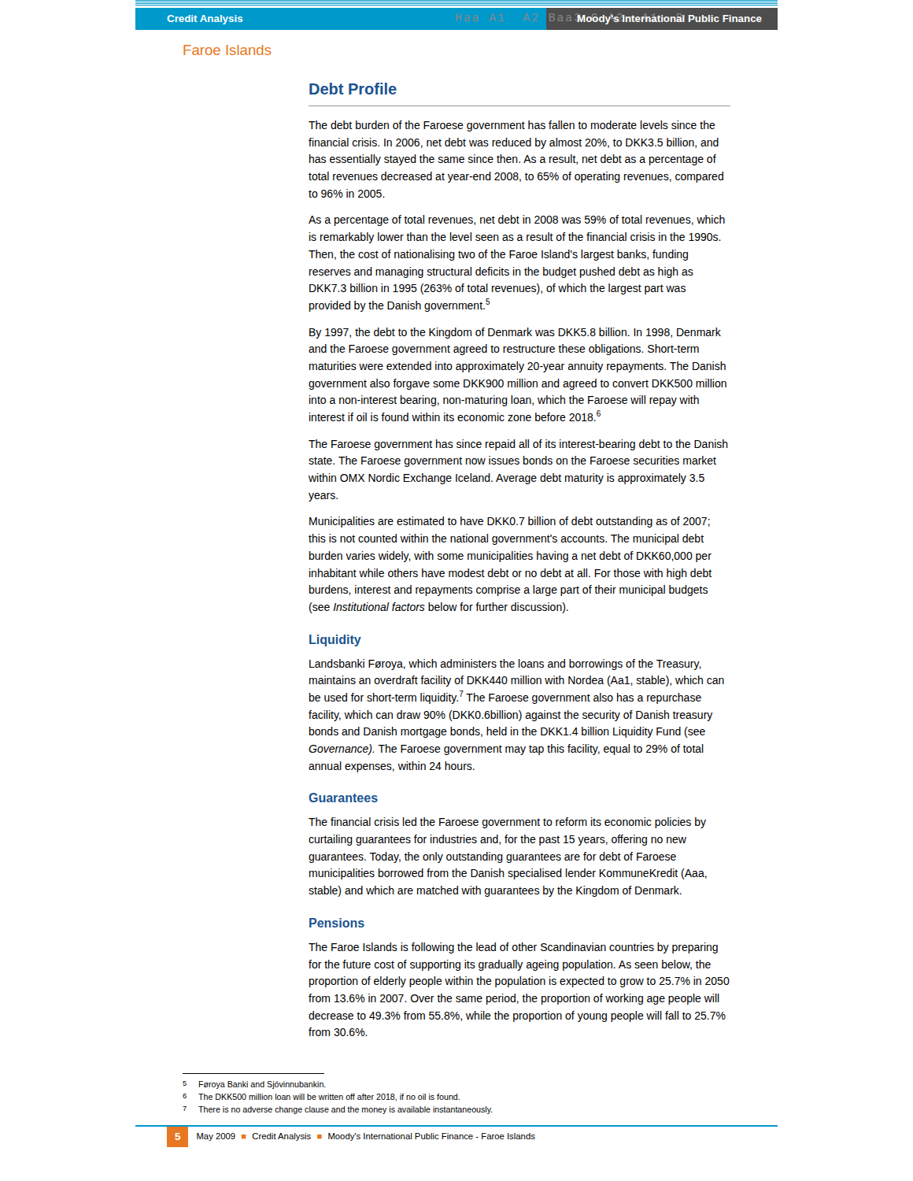Haa A1 A2 Baa3 C A2 A1 B
Credit Analysis
Moody's International Public Finance
Faroe Islands
Debt Profile
The debt burden of the Faroese government has fallen to moderate levels since the financial crisis. In 2006, net debt was reduced by almost 20%, to DKK3.5 billion, and has essentially stayed the same since then. As a result, net debt as a percentage of total revenues decreased at year-end 2008, to 65% of operating revenues, compared to 96% in 2005.
As a percentage of total revenues, net debt in 2008 was 59% of total revenues, which is remarkably lower than the level seen as a result of the financial crisis in the 1990s. Then, the cost of nationalising two of the Faroe Island's largest banks, funding reserves and managing structural deficits in the budget pushed debt as high as DKK7.3 billion in 1995 (263% of total revenues), of which the largest part was provided by the Danish government.5
By 1997, the debt to the Kingdom of Denmark was DKK5.8 billion. In 1998, Denmark and the Faroese government agreed to restructure these obligations. Short-term maturities were extended into approximately 20-year annuity repayments. The Danish government also forgave some DKK900 million and agreed to convert DKK500 million into a non-interest bearing, non-maturing loan, which the Faroese will repay with interest if oil is found within its economic zone before 2018.6
The Faroese government has since repaid all of its interest-bearing debt to the Danish state. The Faroese government now issues bonds on the Faroese securities market within OMX Nordic Exchange Iceland. Average debt maturity is approximately 3.5 years.
Municipalities are estimated to have DKK0.7 billion of debt outstanding as of 2007; this is not counted within the national government's accounts. The municipal debt burden varies widely, with some municipalities having a net debt of DKK60,000 per inhabitant while others have modest debt or no debt at all. For those with high debt burdens, interest and repayments comprise a large part of their municipal budgets (see Institutional factors below for further discussion).
Liquidity
Landsbanki Føroya, which administers the loans and borrowings of the Treasury, maintains an overdraft facility of DKK440 million with Nordea (Aa1, stable), which can be used for short-term liquidity.7 The Faroese government also has a repurchase facility, which can draw 90% (DKK0.6billion) against the security of Danish treasury bonds and Danish mortgage bonds, held in the DKK1.4 billion Liquidity Fund (see Governance). The Faroese government may tap this facility, equal to 29% of total annual expenses, within 24 hours.
Guarantees
The financial crisis led the Faroese government to reform its economic policies by curtailing guarantees for industries and, for the past 15 years, offering no new guarantees. Today, the only outstanding guarantees are for debt of Faroese municipalities borrowed from the Danish specialised lender KommuneKredit (Aaa, stable) and which are matched with guarantees by the Kingdom of Denmark.
Pensions
The Faroe Islands is following the lead of other Scandinavian countries by preparing for the future cost of supporting its gradually ageing population. As seen below, the proportion of elderly people within the population is expected to grow to 25.7% in 2050 from 13.6% in 2007. Over the same period, the proportion of working age people will decrease to 49.3% from 55.8%, while the proportion of young people will fall to 25.7% from 30.6%.
5
Føroya Banki and Sjóvinnubankin.
6
The DKK500 million loan will be written off after 2018, if no oil is found.
7
There is no adverse change clause and the money is available instantaneously.
5
May 2009 ■ Credit Analysis ■ Moody's International Public Finance - Faroe Islands